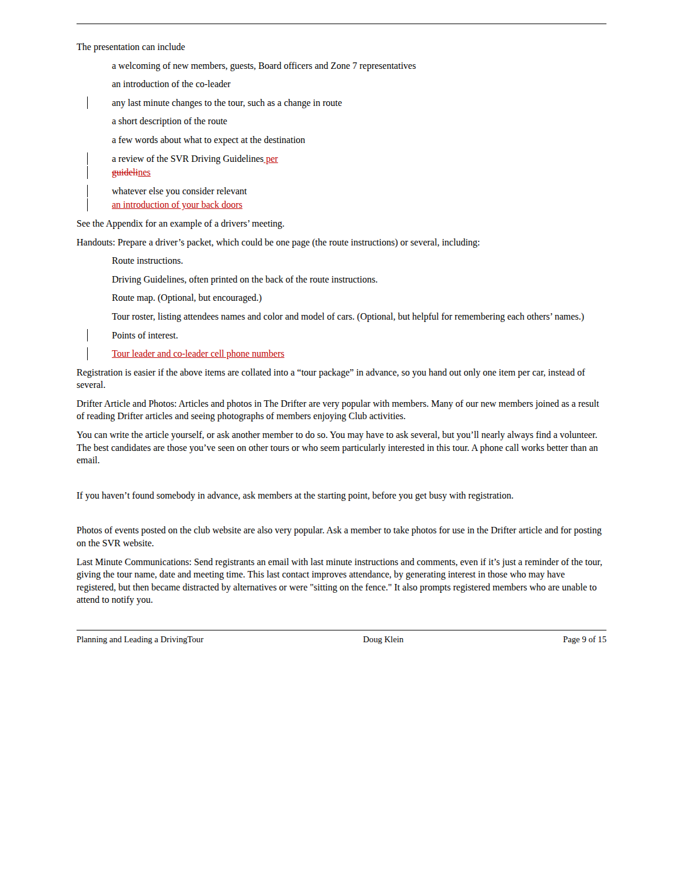The presentation can include
a welcoming of new members, guests, Board officers and Zone 7 representatives
an introduction of the co-leader
any last minute changes to the tour, such as a change in route
a short description of the route
a few words about what to expect at the destination
a review of the SVR Driving Guidelines per
guideli nes
whatever else you consider relevant
an introduction of your back doors
See the Appendix for an example of a drivers’ meeting.
Handouts: Prepare a driver’s packet, which could be one page (the route instructions) or several, including:
Route instructions.
Driving Guidelines, often printed on the back of the route instructions.
Route map. (Optional, but encouraged.)
Tour roster, listing attendees names and color and model of cars. (Optional, but helpful for remembering each others’ names.)
Points of interest.
Tour leader and co-leader cell phone numbers
Registration is easier if the above items are collated into a “tour package” in advance, so you hand out only one item per car, instead of several.
Drifter Article and Photos: Articles and photos in The Drifter are very popular with members. Many of our new members joined as a result of reading Drifter articles and seeing photographs of members enjoying Club activities.
You can write the article yourself, or ask another member to do so. You may have to ask several, but you’ll nearly always find a volunteer. The best candidates are those you’ve seen on other tours or who seem particularly interested in this tour. A phone call works better than an email.
If you haven’t found somebody in advance, ask members at the starting point, before you get busy with registration.
Photos of events posted on the club website are also very popular. Ask a member to take photos for use in the Drifter article and for posting on the SVR website.
Last Minute Communications: Send registrants an email with last minute instructions and comments, even if it’s just a reminder of the tour, giving the tour name, date and meeting time. This last contact improves attendance, by generating interest in those who may have registered, but then became distracted by alternatives or were "sitting on the fence." It also prompts registered members who are unable to attend to notify you.
Planning and Leading a DrivingTour Doug Klein Page 9 of 15